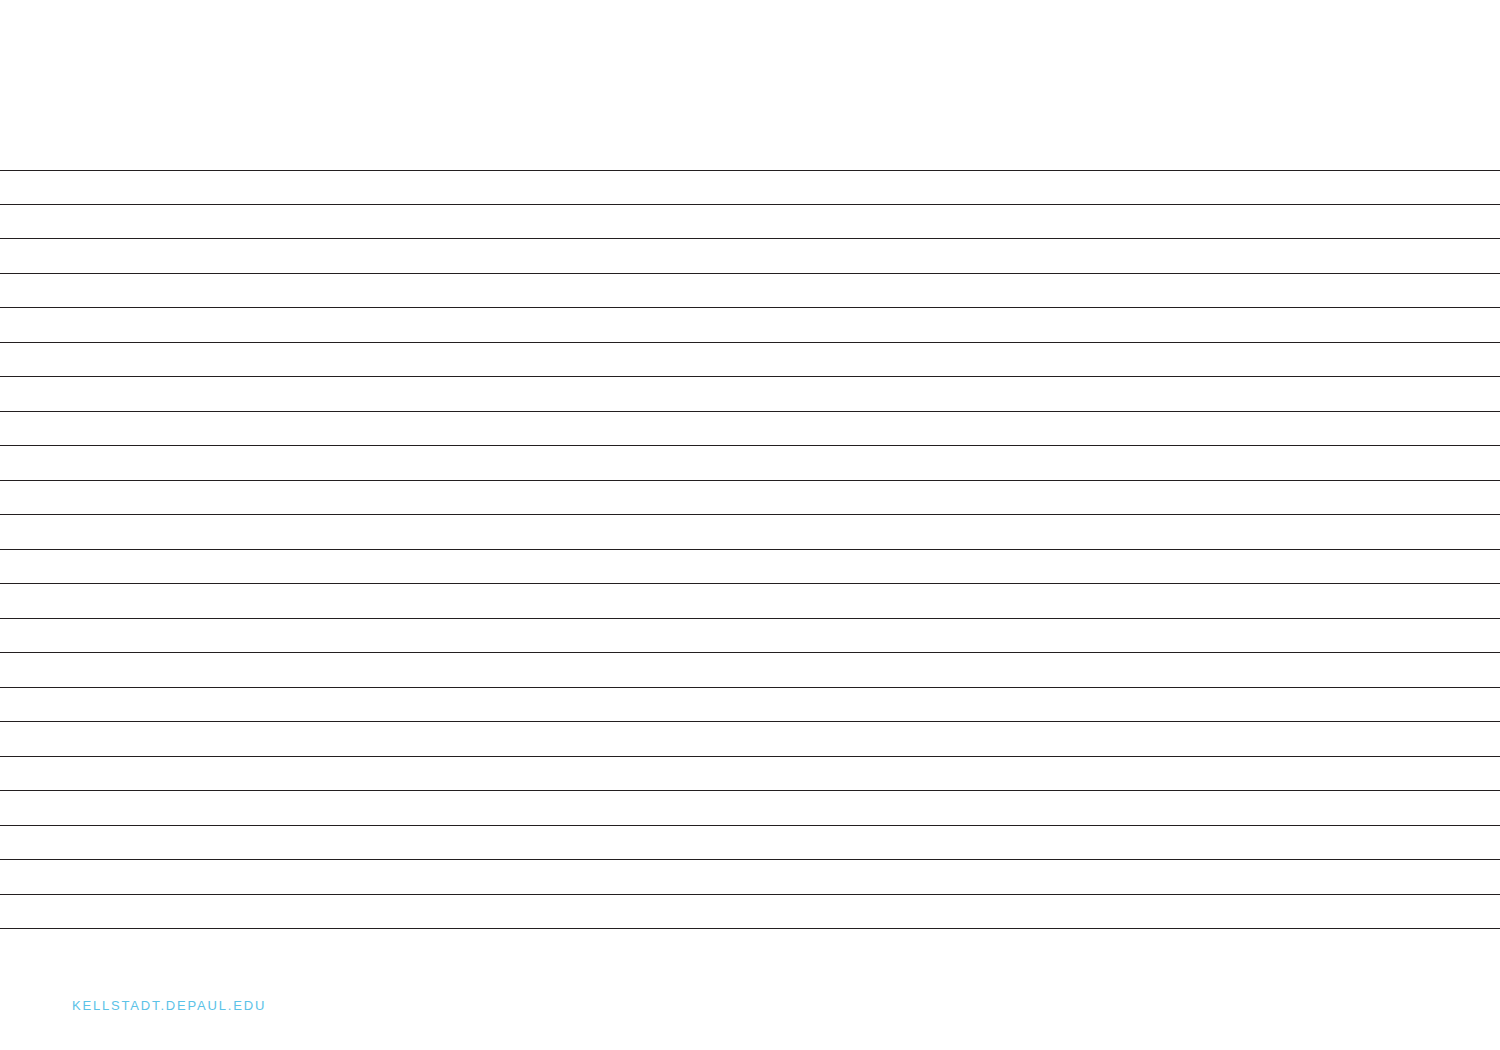Kellstadt.depaul.edu